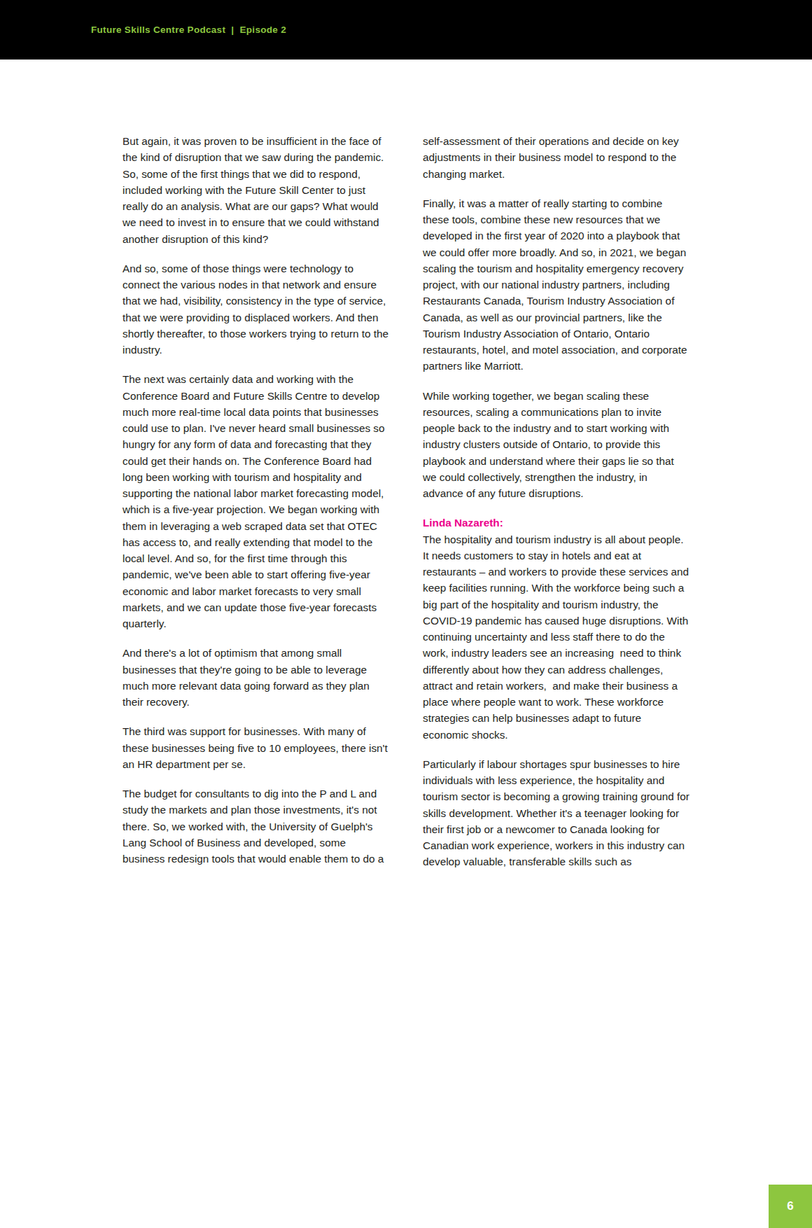Future Skills Centre Podcast | Episode 2
But again, it was proven to be insufficient in the face of the kind of disruption that we saw during the pandemic. So, some of the first things that we did to respond, included working with the Future Skill Center to just really do an analysis. What are our gaps? What would we need to invest in to ensure that we could withstand another disruption of this kind?
And so, some of those things were technology to connect the various nodes in that network and ensure that we had, visibility, consistency in the type of service, that we were providing to displaced workers. And then shortly thereafter, to those workers trying to return to the industry.
The next was certainly data and working with the Conference Board and Future Skills Centre to develop much more real-time local data points that businesses could use to plan. I've never heard small businesses so hungry for any form of data and forecasting that they could get their hands on. The Conference Board had long been working with tourism and hospitality and supporting the national labor market forecasting model, which is a five-year projection. We began working with them in leveraging a web scraped data set that OTEC has access to, and really extending that model to the local level. And so, for the first time through this pandemic, we've been able to start offering five-year economic and labor market forecasts to very small markets, and we can update those five-year forecasts quarterly.
And there's a lot of optimism that among small businesses that they're going to be able to leverage much more relevant data going forward as they plan their recovery.
The third was support for businesses. With many of these businesses being five to 10 employees, there isn't an HR department per se.
The budget for consultants to dig into the P and L and study the markets and plan those investments, it's not there. So, we worked with, the University of Guelph's Lang School of Business and developed, some business redesign tools that would enable them to do a
self-assessment of their operations and decide on key adjustments in their business model to respond to the changing market.
Finally, it was a matter of really starting to combine these tools, combine these new resources that we developed in the first year of 2020 into a playbook that we could offer more broadly. And so, in 2021, we began scaling the tourism and hospitality emergency recovery project, with our national industry partners, including Restaurants Canada, Tourism Industry Association of Canada, as well as our provincial partners, like the Tourism Industry Association of Ontario, Ontario restaurants, hotel, and motel association, and corporate partners like Marriott.
While working together, we began scaling these resources, scaling a communications plan to invite people back to the industry and to start working with industry clusters outside of Ontario, to provide this playbook and understand where their gaps lie so that we could collectively, strengthen the industry, in advance of any future disruptions.
Linda Nazareth:
The hospitality and tourism industry is all about people. It needs customers to stay in hotels and eat at restaurants – and workers to provide these services and keep facilities running. With the workforce being such a big part of the hospitality and tourism industry, the COVID-19 pandemic has caused huge disruptions. With continuing uncertainty and less staff there to do the work, industry leaders see an increasing need to think differently about how they can address challenges, attract and retain workers, and make their business a place where people want to work. These workforce strategies can help businesses adapt to future economic shocks.
Particularly if labour shortages spur businesses to hire individuals with less experience, the hospitality and tourism sector is becoming a growing training ground for skills development. Whether it's a teenager looking for their first job or a newcomer to Canada looking for Canadian work experience, workers in this industry can develop valuable, transferable skills such as
6